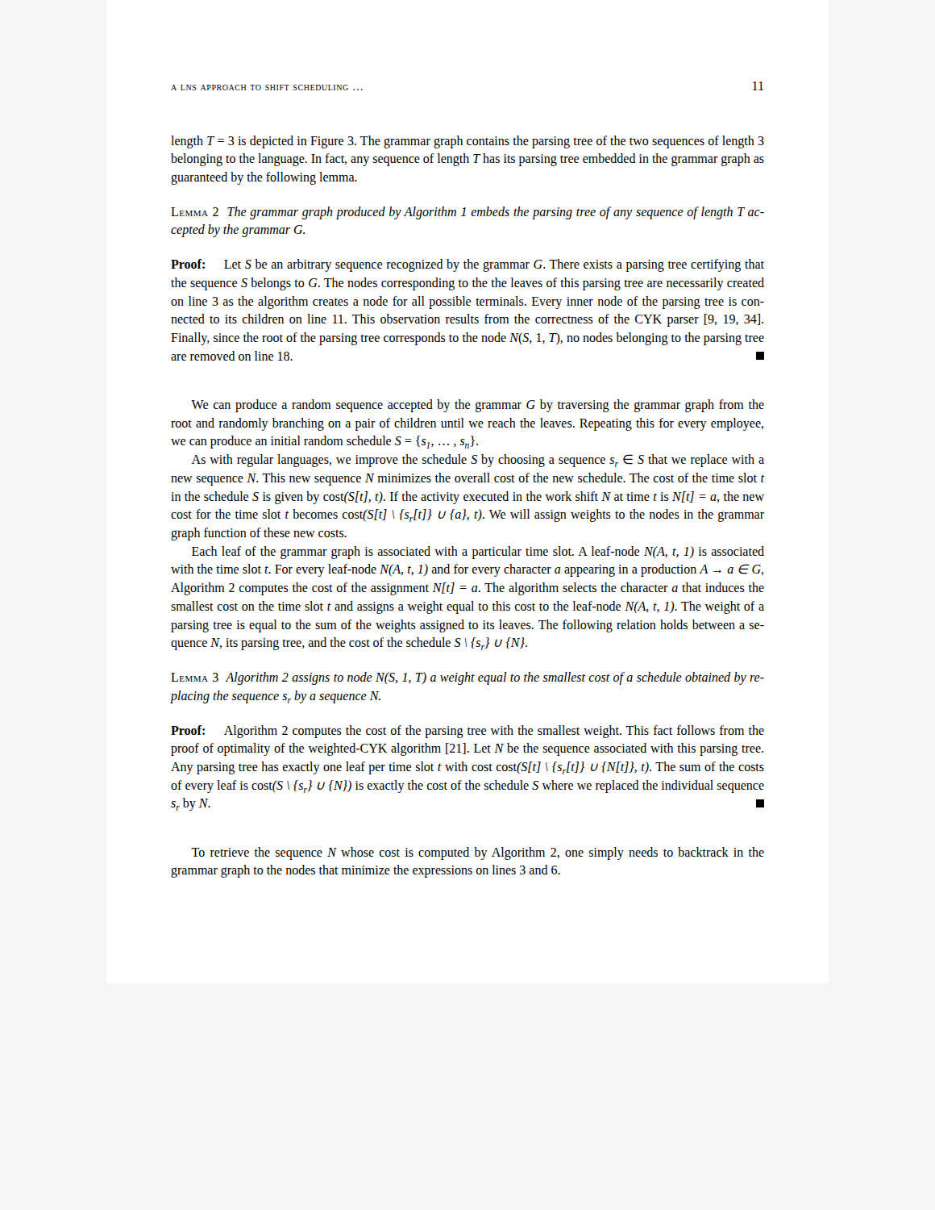A LNS approach to shift scheduling … 11
length T = 3 is depicted in Figure 3. The grammar graph contains the parsing tree of the two sequences of length 3 belonging to the language. In fact, any sequence of length T has its parsing tree embedded in the grammar graph as guaranteed by the following lemma.
Lemma 2 The grammar graph produced by Algorithm 1 embeds the parsing tree of any sequence of length T accepted by the grammar G.
Proof: Let S be an arbitrary sequence recognized by the grammar G. There exists a parsing tree certifying that the sequence S belongs to G. The nodes corresponding to the the leaves of this parsing tree are necessarily created on line 3 as the algorithm creates a node for all possible terminals. Every inner node of the parsing tree is connected to its children on line 11. This observation results from the correctness of the CYK parser [9, 19, 34]. Finally, since the root of the parsing tree corresponds to the node N(S, 1, T), no nodes belonging to the parsing tree are removed on line 18.
We can produce a random sequence accepted by the grammar G by traversing the grammar graph from the root and randomly branching on a pair of children until we reach the leaves. Repeating this for every employee, we can produce an initial random schedule S = {s1, … , sn}.
As with regular languages, we improve the schedule S by choosing a sequence sr ∈ S that we replace with a new sequence N. This new sequence N minimizes the overall cost of the new schedule. The cost of the time slot t in the schedule S is given by cost(S[t], t). If the activity executed in the work shift N at time t is N[t] = a, the new cost for the time slot t becomes cost(S[t] \ {sr[t]} ∪ {a}, t). We will assign weights to the nodes in the grammar graph function of these new costs.
Each leaf of the grammar graph is associated with a particular time slot. A leaf-node N(A, t, 1) is associated with the time slot t. For every leaf-node N(A, t, 1) and for every character a appearing in a production A → a ∈ G, Algorithm 2 computes the cost of the assignment N[t] = a. The algorithm selects the character a that induces the smallest cost on the time slot t and assigns a weight equal to this cost to the leaf-node N(A, t, 1). The weight of a parsing tree is equal to the sum of the weights assigned to its leaves. The following relation holds between a sequence N, its parsing tree, and the cost of the schedule S \ {sr} ∪ {N}.
Lemma 3 Algorithm 2 assigns to node N(S, 1, T) a weight equal to the smallest cost of a schedule obtained by replacing the sequence sr by a sequence N.
Proof: Algorithm 2 computes the cost of the parsing tree with the smallest weight. This fact follows from the proof of optimality of the weighted-CYK algorithm [21]. Let N be the sequence associated with this parsing tree. Any parsing tree has exactly one leaf per time slot t with cost cost(S[t] \ {sr[t]} ∪ {N[t]}, t). The sum of the costs of every leaf is cost(S \ {sr} ∪ {N}) is exactly the cost of the schedule S where we replaced the individual sequence sr by N.
To retrieve the sequence N whose cost is computed by Algorithm 2, one simply needs to backtrack in the grammar graph to the nodes that minimize the expressions on lines 3 and 6.